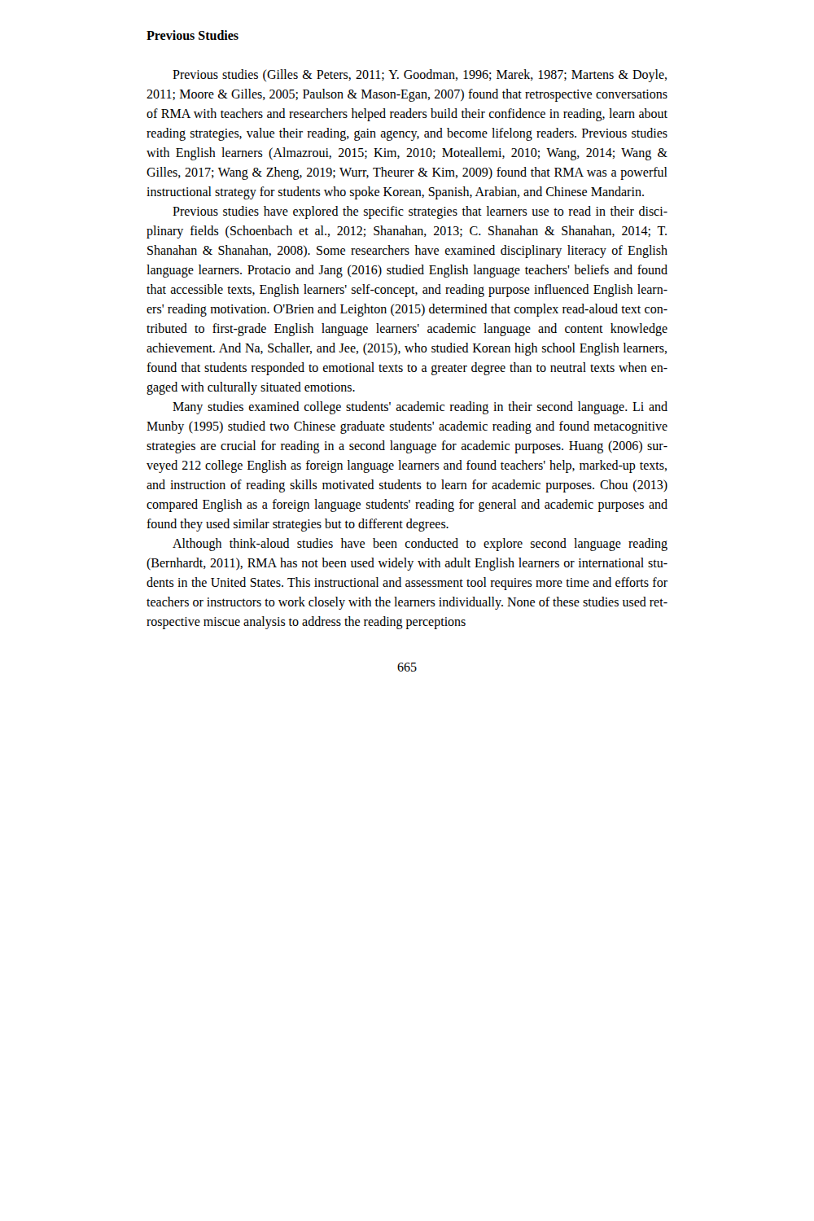Previous Studies
Previous studies (Gilles & Peters, 2011; Y. Goodman, 1996; Marek, 1987; Martens & Doyle, 2011; Moore & Gilles, 2005; Paulson & Mason-Egan, 2007) found that retrospective conversations of RMA with teachers and researchers helped readers build their confidence in reading, learn about reading strategies, value their reading, gain agency, and become lifelong readers. Previous studies with English learners (Almazroui, 2015; Kim, 2010; Moteallemi, 2010; Wang, 2014; Wang & Gilles, 2017; Wang & Zheng, 2019; Wurr, Theurer & Kim, 2009) found that RMA was a powerful instructional strategy for students who spoke Korean, Spanish, Arabian, and Chinese Mandarin.
Previous studies have explored the specific strategies that learners use to read in their disciplinary fields (Schoenbach et al., 2012; Shanahan, 2013; C. Shanahan & Shanahan, 2014; T. Shanahan & Shanahan, 2008). Some researchers have examined disciplinary literacy of English language learners. Protacio and Jang (2016) studied English language teachers' beliefs and found that accessible texts, English learners' self-concept, and reading purpose influenced English learners' reading motivation. O'Brien and Leighton (2015) determined that complex read-aloud text contributed to first-grade English language learners' academic language and content knowledge achievement. And Na, Schaller, and Jee, (2015), who studied Korean high school English learners, found that students responded to emotional texts to a greater degree than to neutral texts when engaged with culturally situated emotions.
Many studies examined college students' academic reading in their second language. Li and Munby (1995) studied two Chinese graduate students' academic reading and found metacognitive strategies are crucial for reading in a second language for academic purposes. Huang (2006) surveyed 212 college English as foreign language learners and found teachers' help, marked-up texts, and instruction of reading skills motivated students to learn for academic purposes. Chou (2013) compared English as a foreign language students' reading for general and academic purposes and found they used similar strategies but to different degrees.
Although think-aloud studies have been conducted to explore second language reading (Bernhardt, 2011), RMA has not been used widely with adult English learners or international students in the United States. This instructional and assessment tool requires more time and efforts for teachers or instructors to work closely with the learners individually. None of these studies used retrospective miscue analysis to address the reading perceptions
665